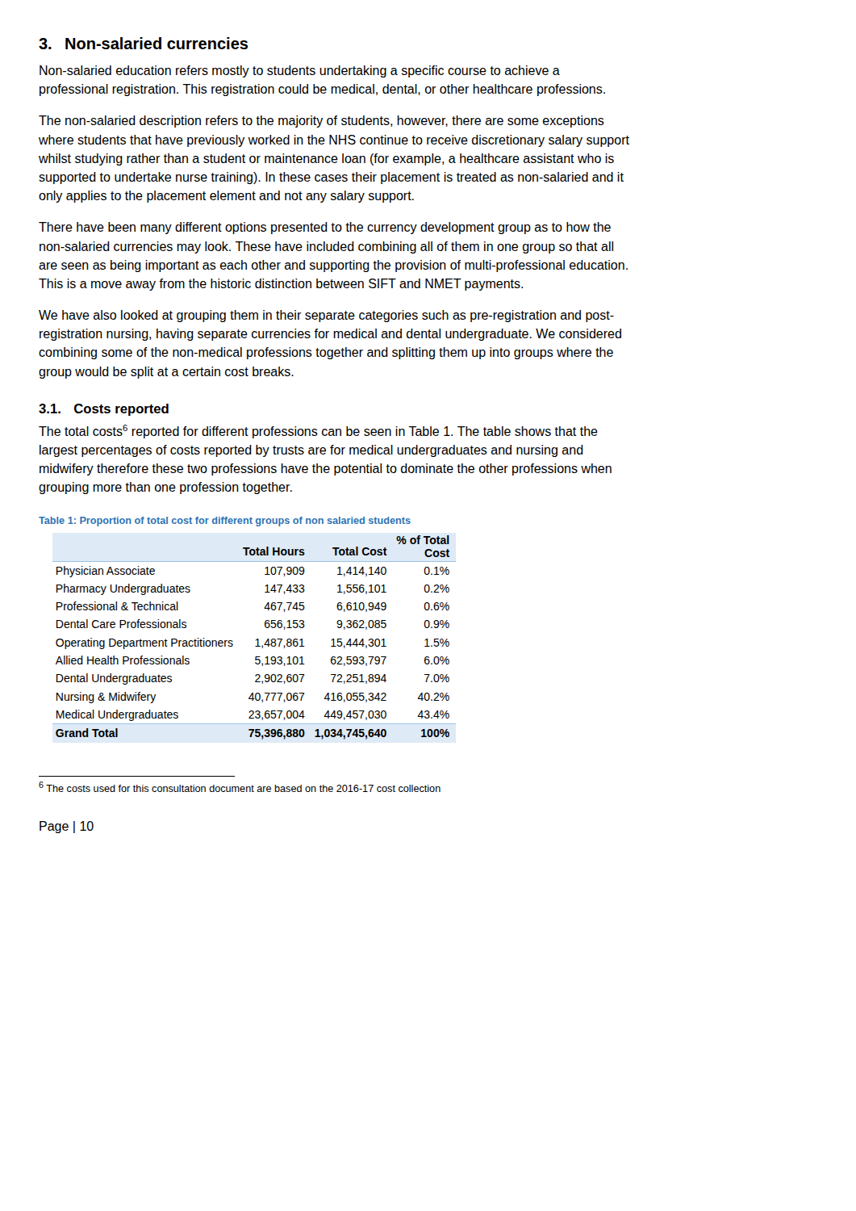3. Non-salaried currencies
Non-salaried education refers mostly to students undertaking a specific course to achieve a professional registration. This registration could be medical, dental, or other healthcare professions.
The non-salaried description refers to the majority of students, however, there are some exceptions where students that have previously worked in the NHS continue to receive discretionary salary support whilst studying rather than a student or maintenance loan (for example, a healthcare assistant who is supported to undertake nurse training). In these cases their placement is treated as non-salaried and it only applies to the placement element and not any salary support.
There have been many different options presented to the currency development group as to how the non-salaried currencies may look. These have included combining all of them in one group so that all are seen as being important as each other and supporting the provision of multi-professional education. This is a move away from the historic distinction between SIFT and NMET payments.
We have also looked at grouping them in their separate categories such as pre-registration and post-registration nursing, having separate currencies for medical and dental undergraduate. We considered combining some of the non-medical professions together and splitting them up into groups where the group would be split at a certain cost breaks.
3.1. Costs reported
The total costs6 reported for different professions can be seen in Table 1. The table shows that the largest percentages of costs reported by trusts are for medical undergraduates and nursing and midwifery therefore these two professions have the potential to dominate the other professions when grouping more than one profession together.
Table 1: Proportion of total cost for different groups of non salaried students
| | Total Hours | Total Cost | % of Total Cost |
| --- | --- | --- | --- |
| Physician Associate | 107,909 | 1,414,140 | 0.1% |
| Pharmacy Undergraduates | 147,433 | 1,556,101 | 0.2% |
| Professional & Technical | 467,745 | 6,610,949 | 0.6% |
| Dental Care Professionals | 656,153 | 9,362,085 | 0.9% |
| Operating Department Practitioners | 1,487,861 | 15,444,301 | 1.5% |
| Allied Health Professionals | 5,193,101 | 62,593,797 | 6.0% |
| Dental Undergraduates | 2,902,607 | 72,251,894 | 7.0% |
| Nursing & Midwifery | 40,777,067 | 416,055,342 | 40.2% |
| Medical Undergraduates | 23,657,004 | 449,457,030 | 43.4% |
| Grand Total | 75,396,880 | 1,034,745,640 | 100% |
6 The costs used for this consultation document are based on the 2016-17 cost collection
Page | 10